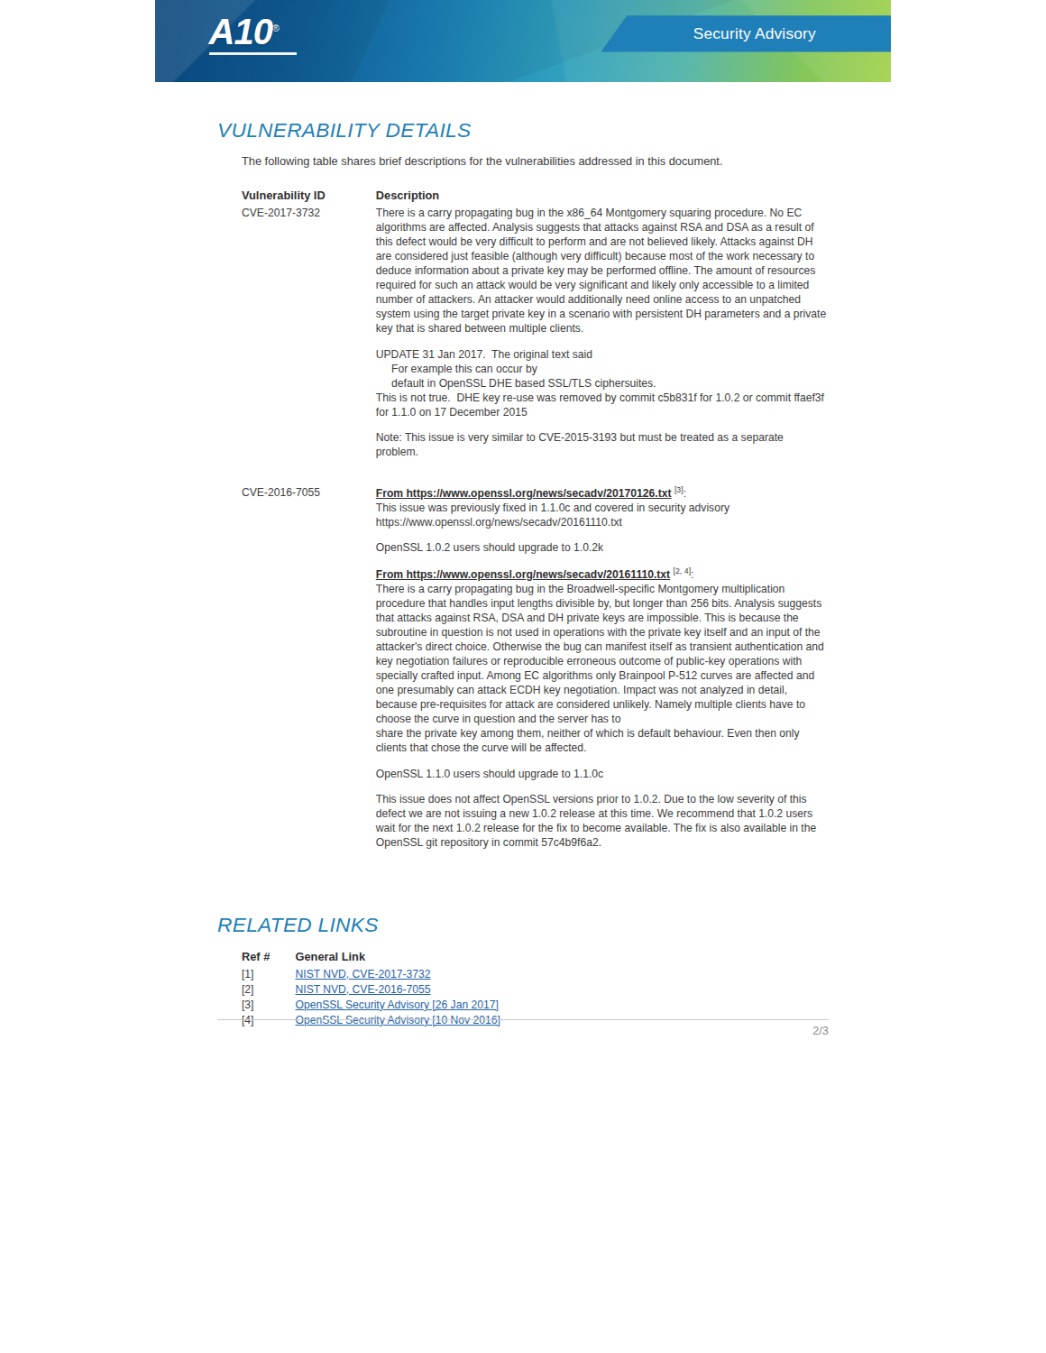A10®
Security Advisory
VULNERABILITY DETAILS
The following table shares brief descriptions for the vulnerabilities addressed in this document.
| Vulnerability ID | Description |
| --- | --- |
| CVE-2017-3732 | There is a carry propagating bug in the x86_64 Montgomery squaring procedure. No EC algorithms are affected. Analysis suggests that attacks against RSA and DSA as a result of this defect would be very difficult to perform and are not believed likely. Attacks against DH are considered just feasible (although very difficult) because most of the work necessary to deduce information about a private key may be performed offline. The amount of resources required for such an attack would be very significant and likely only accessible to a limited number of attackers. An attacker would additionally need online access to an unpatched system using the target private key in a scenario with persistent DH parameters and a private key that is shared between multiple clients. UPDATE 31 Jan 2017. The original text said For example this can occur by default in OpenSSL DHE based SSL/TLS ciphersuites. This is not true. DHE key re-use was removed by commit c5b831f for 1.0.2 or commit ffaef3f for 1.1.0 on 17 December 2015 Note: This issue is very similar to CVE-2015-3193 but must be treated as a separate problem. |
| CVE-2016-7055 | From https://www.openssl.org/news/secadv/20170126.txt [3] : This issue was previously fixed in 1.1.0c and covered in security advisory https://www.openssl.org/news/secadv/20161110.txt OpenSSL 1.0.2 users should upgrade to 1.0.2k From https://www.openssl.org/news/secadv/20161110.txt [2, 4] : There is a carry propagating bug in the Broadwell-specific Montgomery multiplication procedure that handles input lengths divisible by, but longer than 256 bits. Analysis suggests that attacks against RSA, DSA and DH private keys are impossible. This is because the subroutine in question is not used in operations with the private key itself and an input of the attacker's direct choice. Otherwise the bug can manifest itself as transient authentication and key negotiation failures or reproducible erroneous outcome of public-key operations with specially crafted input. Among EC algorithms only Brainpool P-512 curves are affected and one presumably can attack ECDH key negotiation. Impact was not analyzed in detail, because pre-requisites for attack are considered unlikely. Namely multiple clients have to choose the curve in question and the server has to share the private key among them, neither of which is default behaviour. Even then only clients that chose the curve will be affected. OpenSSL 1.1.0 users should upgrade to 1.1.0c This issue does not affect OpenSSL versions prior to 1.0.2. Due to the low severity of this defect we are not issuing a new 1.0.2 release at this time. We recommend that 1.0.2 users wait for the next 1.0.2 release for the fix to become available. The fix is also available in the OpenSSL git repository in commit 57c4b9f6a2. |
RELATED LINKS
| Ref # | General Link |
| --- | --- |
| [1] | NIST NVD, CVE-2017-3732 |
| [2] | NIST NVD, CVE-2016-7055 |
| [3] | OpenSSL Security Advisory [26 Jan 2017] |
| [4] | OpenSSL Security Advisory [10 Nov 2016] |
2/3